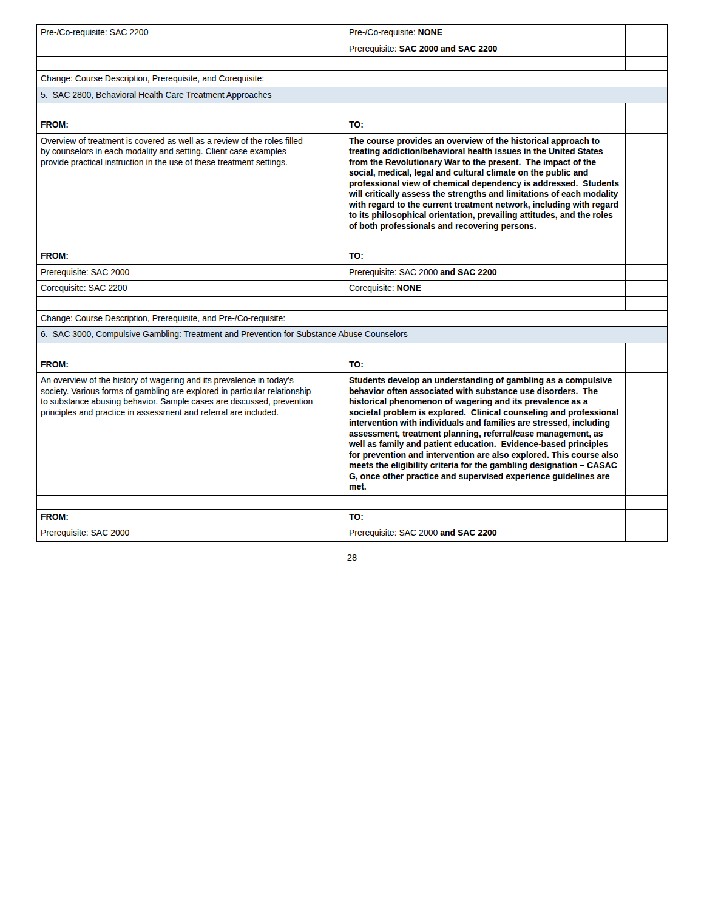| Pre-/Co-requisite: SAC 2200 | | Pre-/Co-requisite: NONE | |
| | | Prerequisite: SAC 2000 and SAC 2200 | |
| Change: Course Description, Prerequisite, and Corequisite: |
| 5. SAC 2800, Behavioral Health Care Treatment Approaches |
| FROM: | | TO: | |
| Overview of treatment is covered as well as a review of the roles filled by counselors in each modality and setting. Client case examples provide practical instruction in the use of these treatment settings. | | The course provides an overview of the historical approach to treating addiction/behavioral health issues in the United States from the Revolutionary War to the present. The impact of the social, medical, legal and cultural climate on the public and professional view of chemical dependency is addressed. Students will critically assess the strengths and limitations of each modality with regard to the current treatment network, including with regard to its philosophical orientation, prevailing attitudes, and the roles of both professionals and recovering persons. | |
| FROM: | | TO: | |
| Prerequisite: SAC 2000 | | Prerequisite: SAC 2000 and SAC 2200 | |
| Corequisite: SAC 2200 | | Corequisite: NONE | |
| Change: Course Description, Prerequisite, and Pre-/Co-requisite: |
| 6. SAC 3000, Compulsive Gambling: Treatment and Prevention for Substance Abuse Counselors |
| FROM: | | TO: | |
| An overview of the history of wagering and its prevalence in today's society. Various forms of gambling are explored in particular relationship to substance abusing behavior. Sample cases are discussed, prevention principles and practice in assessment and referral are included. | | Students develop an understanding of gambling as a compulsive behavior often associated with substance use disorders. The historical phenomenon of wagering and its prevalence as a societal problem is explored. Clinical counseling and professional intervention with individuals and families are stressed, including assessment, treatment planning, referral/case management, as well as family and patient education. Evidence-based principles for prevention and intervention are also explored. This course also meets the eligibility criteria for the gambling designation – CASAC G, once other practice and supervised experience guidelines are met. | |
| FROM: | | TO: | |
| Prerequisite: SAC 2000 | | Prerequisite: SAC 2000 and SAC 2200 | |
28